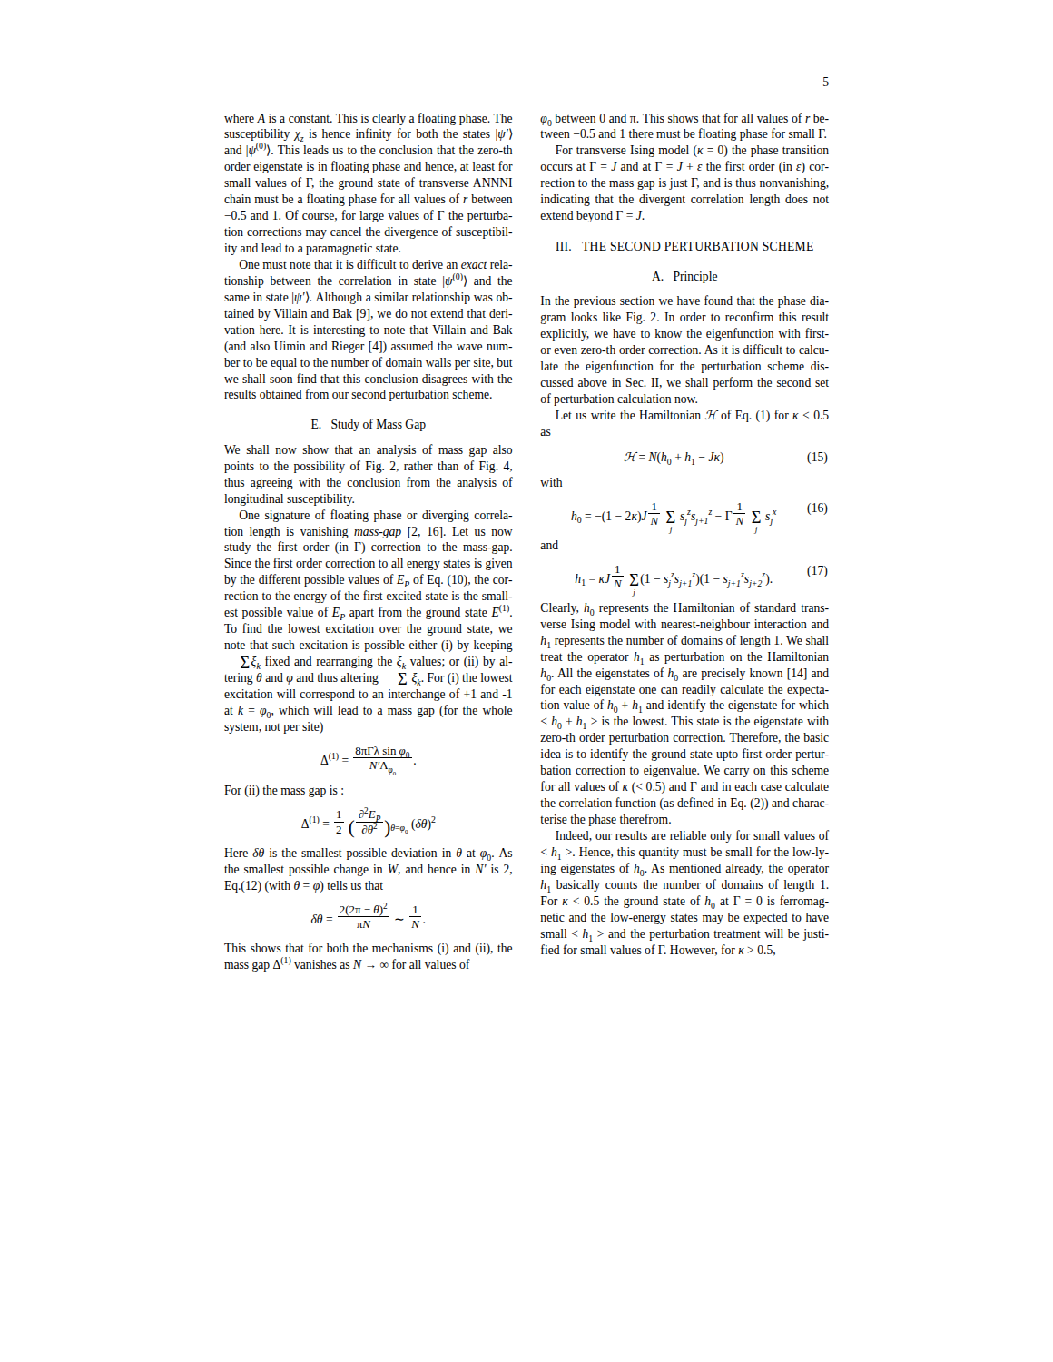5
where A is a constant. This is clearly a floating phase. The susceptibility χz is hence infinity for both the states |ψ′⟩ and |ψ(0)⟩. This leads us to the conclusion that the zero-th order eigenstate is in floating phase and hence, at least for small values of Γ, the ground state of transverse ANNNI chain must be a floating phase for all values of r between −0.5 and 1. Of course, for large values of Γ the perturbation corrections may cancel the divergence of susceptibility and lead to a paramagnetic state.
One must note that it is difficult to derive an exact relationship between the correlation in state |ψ(0)⟩ and the same in state |ψ′⟩. Although a similar relationship was obtained by Villain and Bak [9], we do not extend that derivation here. It is interesting to note that Villain and Bak (and also Uimin and Rieger [4]) assumed the wave number to be equal to the number of domain walls per site, but we shall soon find that this conclusion disagrees with the results obtained from our second perturbation scheme.
E. Study of Mass Gap
We shall now show that an analysis of mass gap also points to the possibility of Fig. 2, rather than of Fig. 4, thus agreeing with the conclusion from the analysis of longitudinal susceptibility.
One signature of floating phase or diverging correlation length is vanishing mass-gap [2, 16]. Let us now study the first order (in Γ) correction to the mass-gap. Since the first order correction to all energy states is given by the different possible values of EP of Eq. (10), the correction to the energy of the first excited state is the smallest possible value of EP apart from the ground state E(1). To find the lowest excitation over the ground state, we note that such excitation is possible either (i) by keeping Σξk fixed and rearranging the ξk values; or (ii) by altering θ and φ and thus altering Σ ξk. For (i) the lowest excitation will correspond to an interchange of +1 and -1 at k = φ0, which will lead to a mass gap (for the whole system, not per site)
Δ(1) = 8πΓλ sin φ0 N′Λφ0.
For (ii) the mass gap is :
Δ(1) = 12 (∂2EP∂θ2)θ=φ0 (δθ)2
Here δθ is the smallest possible deviation in θ at φ0. As the smallest possible change in W, and hence in N′ is 2, Eq.(12) (with θ = φ) tells us that
δθ = 2(2π − θ)2 πN ∼ 1 N.
This shows that for both the mechanisms (i) and (ii), the mass gap Δ(1) vanishes as N → ∞ for all values of
φ0 between 0 and π. This shows that for all values of r between −0.5 and 1 there must be floating phase for small Γ.
For transverse Ising model (κ = 0) the phase transition occurs at Γ = J and at Γ = J + ε the first order (in ε) correction to the mass gap is just Γ, and is thus nonvanishing, indicating that the divergent correlation length does not extend beyond Γ = J.
III. The second perturbation scheme
A. Principle
In the previous section we have found that the phase diagram looks like Fig. 2. In order to reconfirm this result explicitly, we have to know the eigenfunction with first- or even zero-th order correction. As it is difficult to calculate the eigenfunction for the perturbation scheme discussed above in Sec. II, we shall perform the second set of perturbation calculation now.
Let us write the Hamiltonian ℋ of Eq. (1) for κ < 0.5 as
(15) ℋ = N(h0 + h1 − Jκ)
with
(16) h0 = −(1 − 2κ)J 1 N Σj sjzsj+1z − Γ1 N Σj sjx
and
(17) h1 = κJ 1 N Σj(1 − sjzsj+1z)(1 − sj+1zsj+2z).
Clearly, h0 represents the Hamiltonian of standard transverse Ising model with nearest-neighbour interaction and h1 represents the number of domains of length 1. We shall treat the operator h1 as perturbation on the Hamiltonian h0. All the eigenstates of h0 are precisely known [14] and for each eigenstate one can readily calculate the expectation value of h0 + h1 and identify the eigenstate for which < h0 + h1 > is the lowest. This state is the eigenstate with zero-th order perturbation correction. Therefore, the basic idea is to identify the ground state upto first order perturbation correction to eigenvalue. We carry on this scheme for all values of κ (< 0.5) and Γ and in each case calculate the correlation function (as defined in Eq. (2)) and characterise the phase therefrom.
Indeed, our results are reliable only for small values of < h1 >. Hence, this quantity must be small for the low-lying eigenstates of h0. As mentioned already, the operator h1 basically counts the number of domains of length 1. For κ < 0.5 the ground state of h0 at Γ = 0 is ferromagnetic and the low-energy states may be expected to have small < h1 > and the perturbation treatment will be justified for small values of Γ. However, for κ > 0.5,